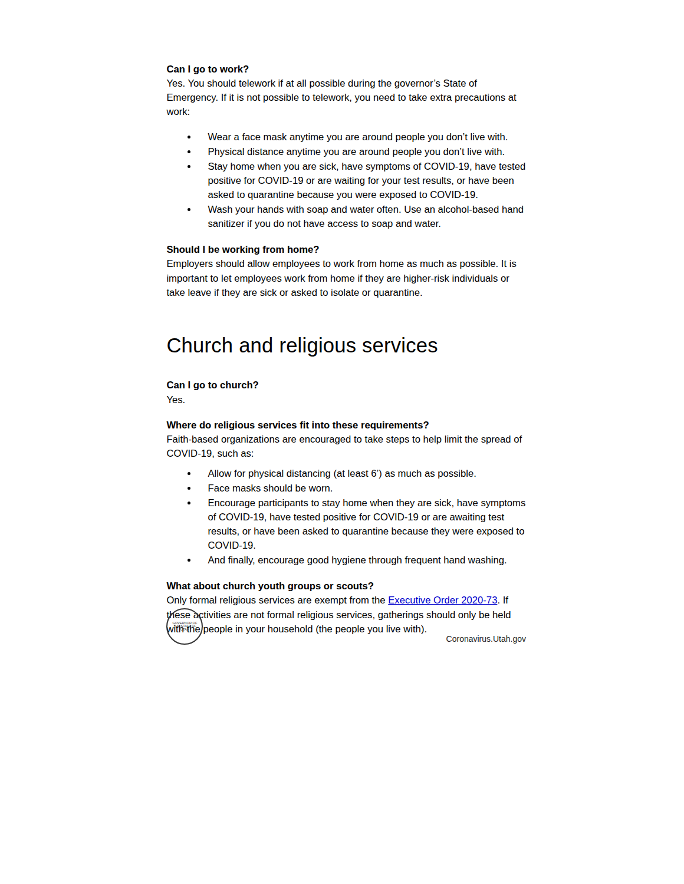Can I go to work?
Yes. You should telework if at all possible during the governor’s State of Emergency. If it is not possible to telework, you need to take extra precautions at work:
Wear a face mask anytime you are around people you don’t live with.
Physical distance anytime you are around people you don’t live with.
Stay home when you are sick, have symptoms of COVID-19, have tested positive for COVID-19 or are waiting for your test results, or have been asked to quarantine because you were exposed to COVID-19.
Wash your hands with soap and water often. Use an alcohol-based hand sanitizer if you do not have access to soap and water.
Should I be working from home?
Employers should allow employees to work from home as much as possible. It is important to let employees work from home if they are higher-risk individuals or take leave if they are sick or asked to isolate or quarantine.
Church and religious services
Can I go to church?
Yes.
Where do religious services fit into these requirements?
Faith-based organizations are encouraged to take steps to help limit the spread of COVID-19, such as:
Allow for physical distancing (at least 6’) as much as possible.
Face masks should be worn.
Encourage participants to stay home when they are sick, have symptoms of COVID-19, have tested positive for COVID-19 or are awaiting test results, or have been asked to quarantine because they were exposed to COVID-19.
And finally, encourage good hygiene through frequent hand washing.
What about church youth groups or scouts?
Only formal religious services are exempt from the Executive Order 2020-73. If these activities are not formal religious services, gatherings should only be held with the people in your household (the people you live with).
GOVERNOR OF THE STATE OF UTAH
Coronavirus.Utah.gov